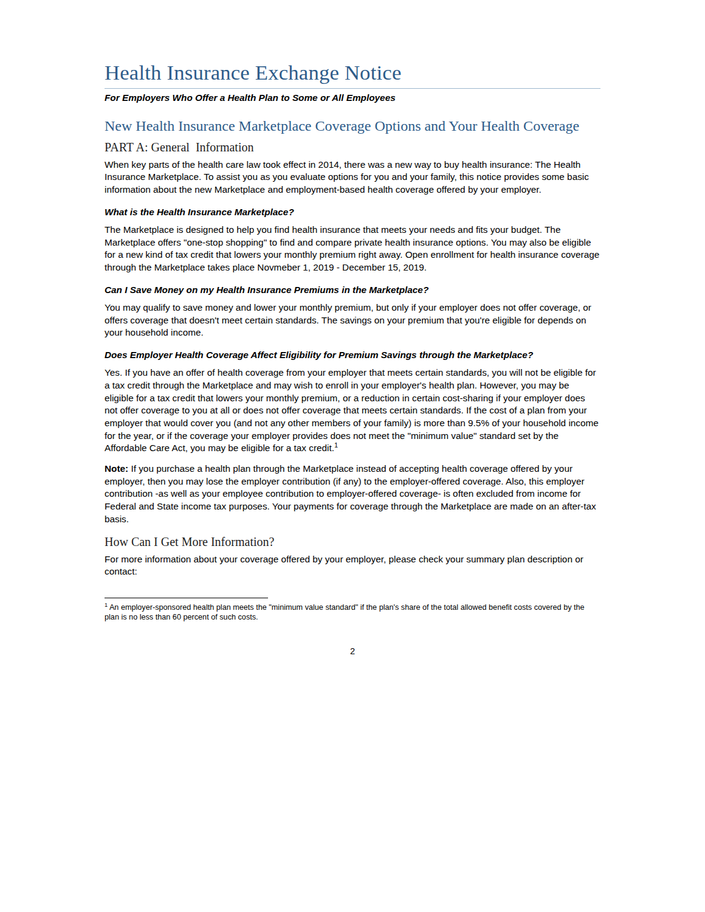Health Insurance Exchange Notice
For Employers Who Offer a Health Plan to Some or All Employees
New Health Insurance Marketplace Coverage Options and Your Health Coverage
PART A: General Information
When key parts of the health care law took effect in 2014, there was a new way to buy health insurance: The Health Insurance Marketplace. To assist you as you evaluate options for you and your family, this notice provides some basic information about the new Marketplace and employment-based health coverage offered by your employer.
What is the Health Insurance Marketplace?
The Marketplace is designed to help you find health insurance that meets your needs and fits your budget. The Marketplace offers "one-stop shopping" to find and compare private health insurance options. You may also be eligible for a new kind of tax credit that lowers your monthly premium right away. Open enrollment for health insurance coverage through the Marketplace takes place Novmeber 1, 2019 - December 15, 2019.
Can I Save Money on my Health Insurance Premiums in the Marketplace?
You may qualify to save money and lower your monthly premium, but only if your employer does not offer coverage, or offers coverage that doesn't meet certain standards. The savings on your premium that you're eligible for depends on your household income.
Does Employer Health Coverage Affect Eligibility for Premium Savings through the Marketplace?
Yes. If you have an offer of health coverage from your employer that meets certain standards, you will not be eligible for a tax credit through the Marketplace and may wish to enroll in your employer's health plan. However, you may be eligible for a tax credit that lowers your monthly premium, or a reduction in certain cost-sharing if your employer does not offer coverage to you at all or does not offer coverage that meets certain standards. If the cost of a plan from your employer that would cover you (and not any other members of your family) is more than 9.5% of your household income for the year, or if the coverage your employer provides does not meet the "minimum value" standard set by the Affordable Care Act, you may be eligible for a tax credit.1
Note: If you purchase a health plan through the Marketplace instead of accepting health coverage offered by your employer, then you may lose the employer contribution (if any) to the employer-offered coverage. Also, this employer contribution -as well as your employee contribution to employer-offered coverage- is often excluded from income for Federal and State income tax purposes. Your payments for coverage through the Marketplace are made on an after-tax basis.
How Can I Get More Information?
For more information about your coverage offered by your employer, please check your summary plan description or contact:
1 An employer-sponsored health plan meets the "minimum value standard" if the plan's share of the total allowed benefit costs covered by the plan is no less than 60 percent of such costs.
2